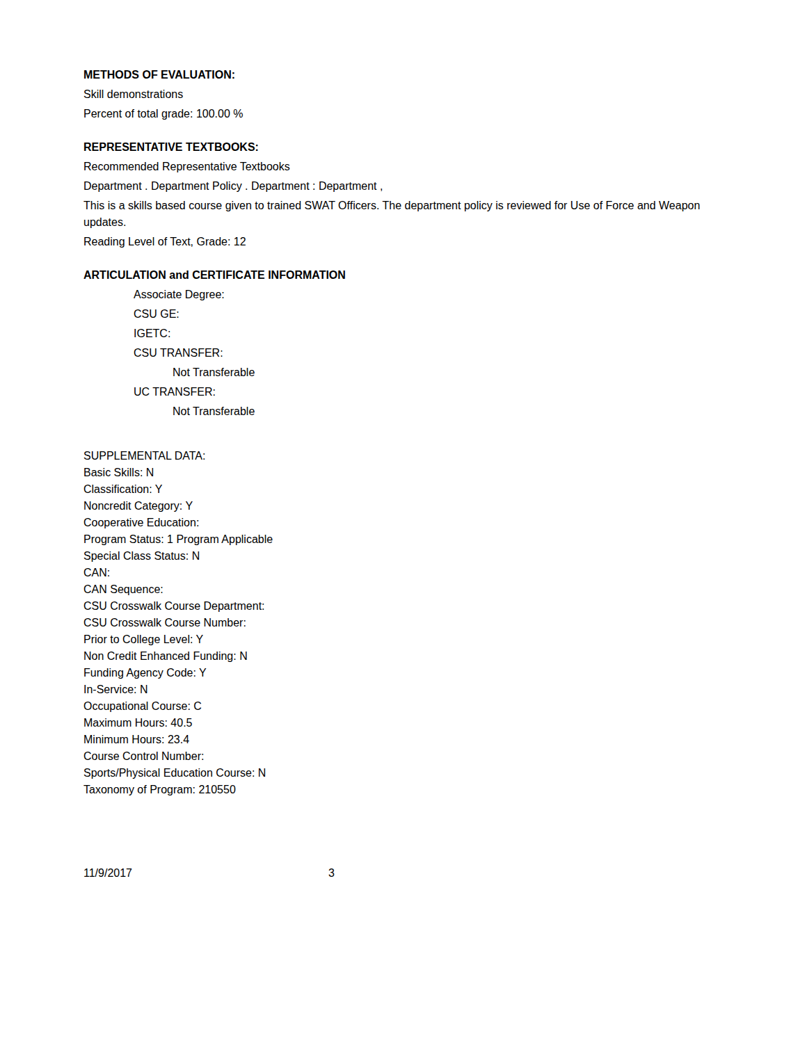METHODS OF EVALUATION:
Skill demonstrations
Percent of total grade: 100.00 %
REPRESENTATIVE TEXTBOOKS:
Recommended Representative Textbooks
Department . Department Policy . Department : Department ,
This is a skills based course given to trained SWAT Officers. The department policy is reviewed for Use of Force and Weapon updates.
Reading Level of Text, Grade: 12
ARTICULATION and CERTIFICATE INFORMATION
Associate Degree:
CSU GE:
IGETC:
CSU TRANSFER:
Not Transferable
UC TRANSFER:
Not Transferable
SUPPLEMENTAL DATA:
Basic Skills: N
Classification: Y
Noncredit Category: Y
Cooperative Education:
Program Status: 1 Program Applicable
Special Class Status: N
CAN:
CAN Sequence:
CSU Crosswalk Course Department:
CSU Crosswalk Course Number:
Prior to College Level: Y
Non Credit Enhanced Funding: N
Funding Agency Code: Y
In-Service: N
Occupational Course: C
Maximum Hours: 40.5
Minimum Hours: 23.4
Course Control Number:
Sports/Physical Education Course: N
Taxonomy of Program: 210550
11/9/2017 3